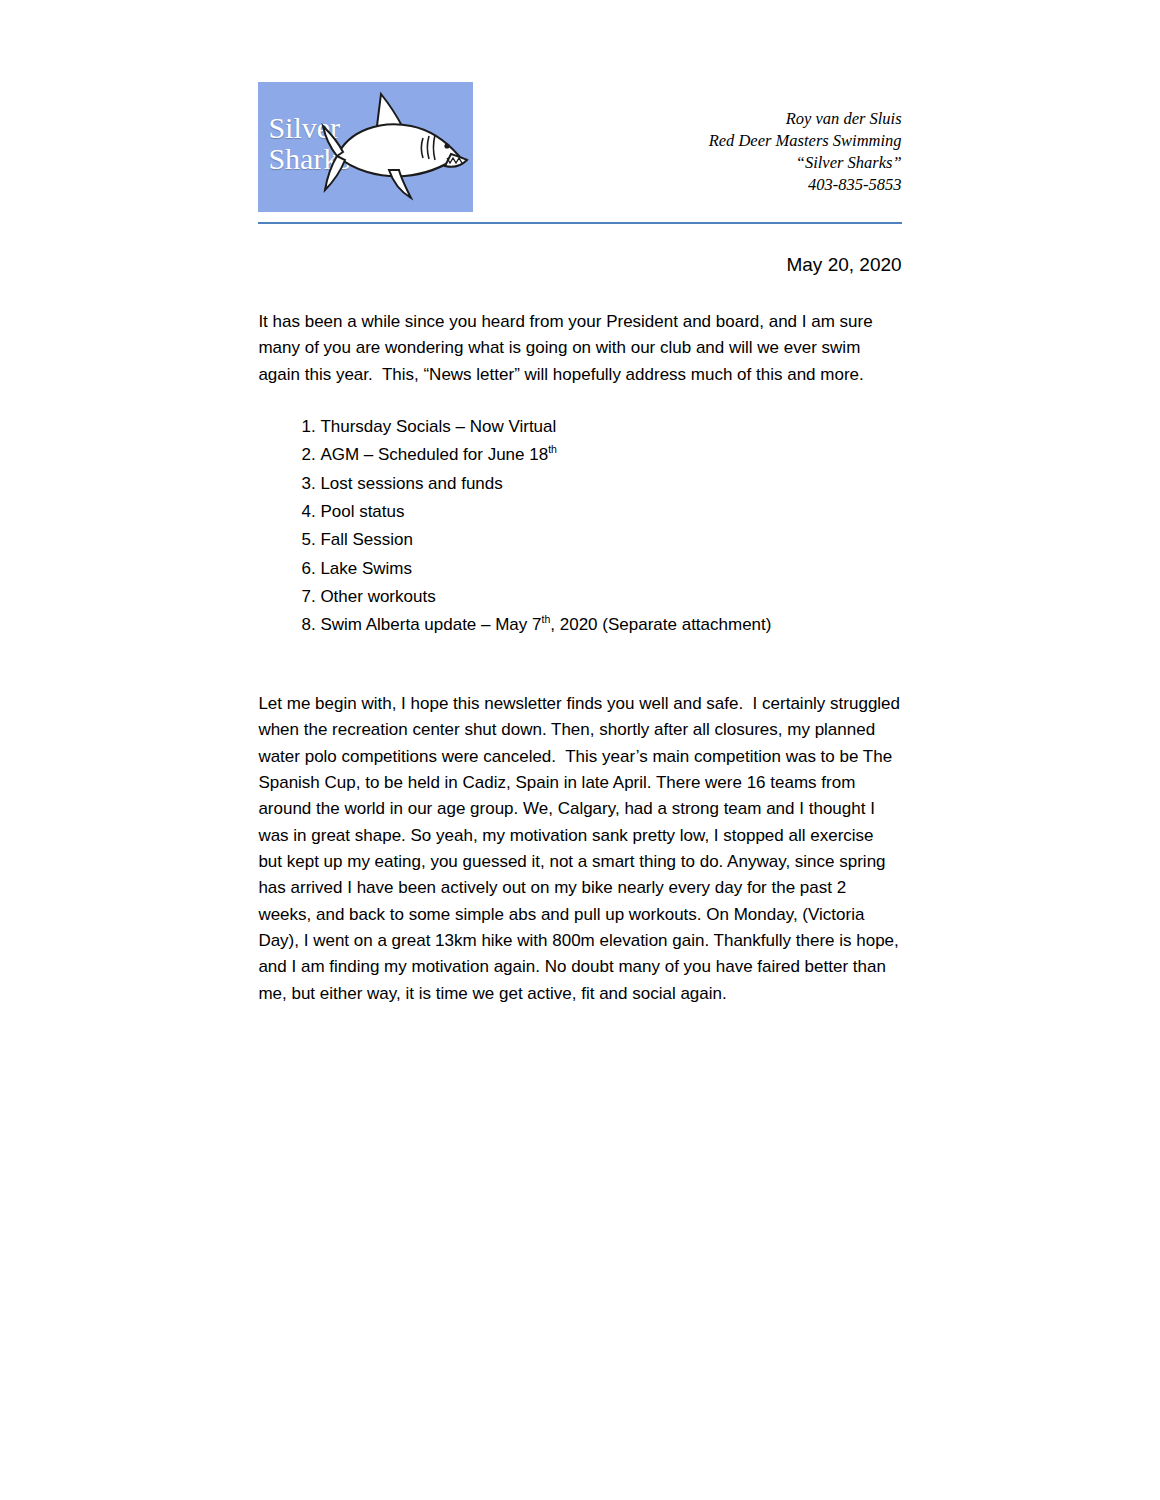Silver
Sharks
Roy van der Sluis
Red Deer Masters Swimming
“Silver Sharks”
403-835-5853
May 20, 2020
It has been a while since you heard from your President and board, and I am sure many of you are wondering what is going on with our club and will we ever swim again this year. This, “News letter” will hopefully address much of this and more.
Thursday Socials – Now Virtual
AGM – Scheduled for June 18th
Lost sessions and funds
Pool status
Fall Session
Lake Swims
Other workouts
Swim Alberta update – May 7th, 2020 (Separate attachment)
Let me begin with, I hope this newsletter finds you well and safe. I certainly struggled when the recreation center shut down. Then, shortly after all closures, my planned water polo competitions were canceled. This year’s main competition was to be The Spanish Cup, to be held in Cadiz, Spain in late April. There were 16 teams from around the world in our age group. We, Calgary, had a strong team and I thought I was in great shape. So yeah, my motivation sank pretty low, I stopped all exercise but kept up my eating, you guessed it, not a smart thing to do. Anyway, since spring has arrived I have been actively out on my bike nearly every day for the past 2 weeks, and back to some simple abs and pull up workouts. On Monday, (Victoria Day), I went on a great 13km hike with 800m elevation gain. Thankfully there is hope, and I am finding my motivation again. No doubt many of you have faired better than me, but either way, it is time we get active, fit and social again.